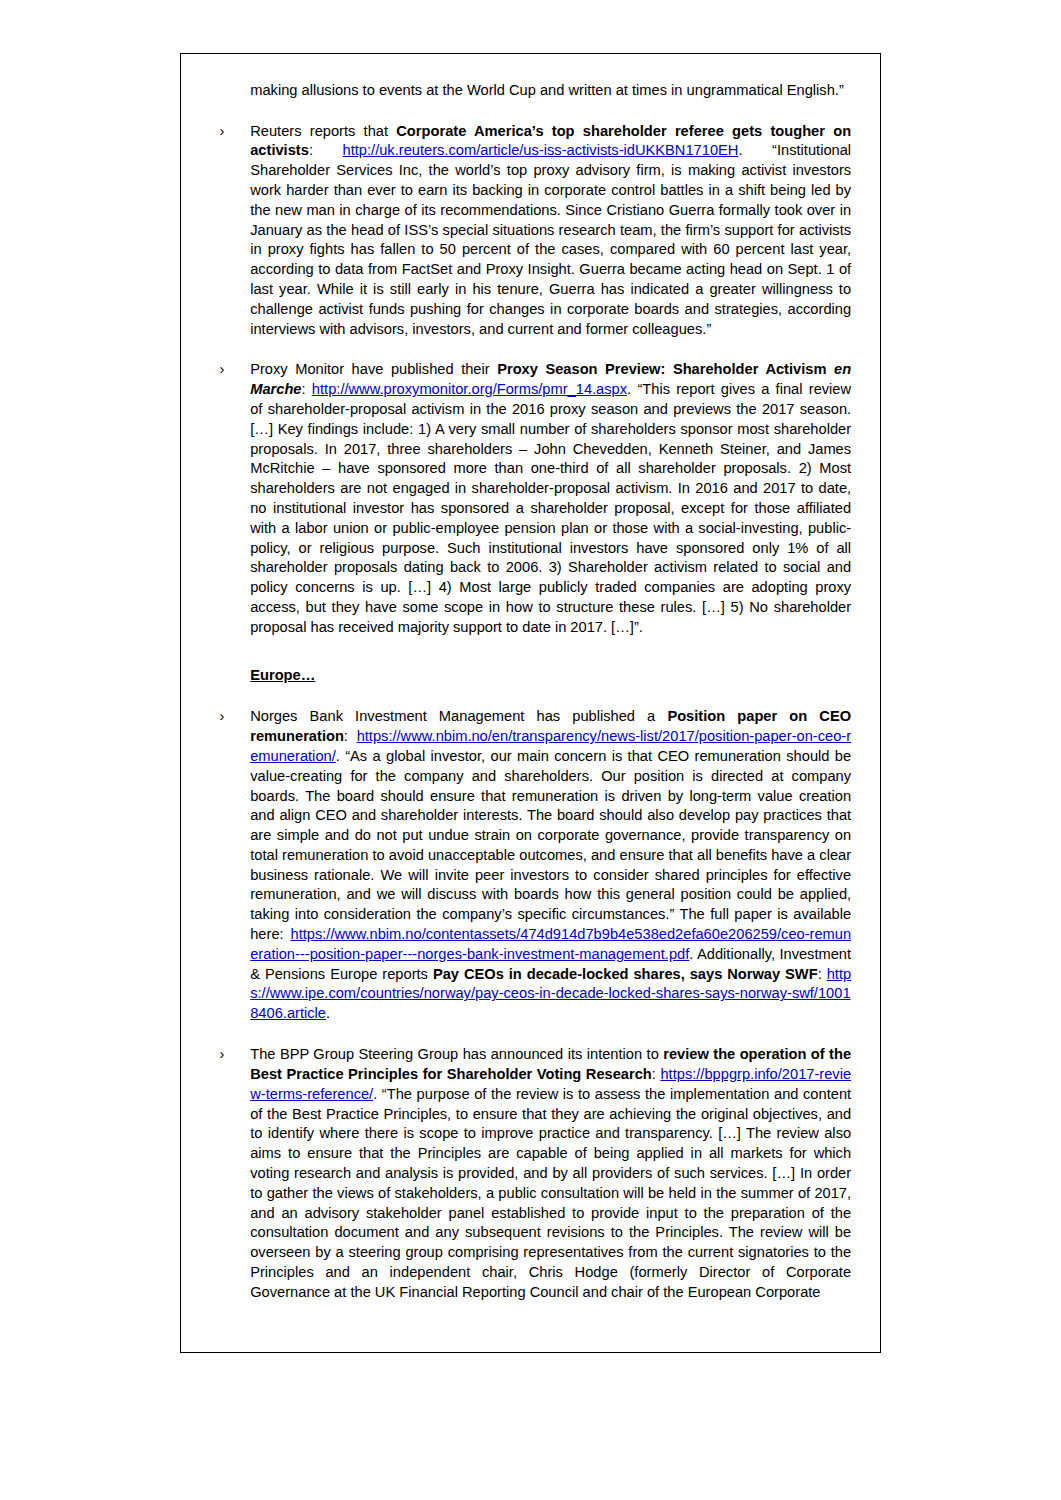making allusions to events at the World Cup and written at times in ungrammatical English.”
Reuters reports that Corporate America’s top shareholder referee gets tougher on activists: http://uk.reuters.com/article/us-iss-activists-idUKKBN1710EH. “Institutional Shareholder Services Inc, the world’s top proxy advisory firm, is making activist investors work harder than ever to earn its backing in corporate control battles in a shift being led by the new man in charge of its recommendations. Since Cristiano Guerra formally took over in January as the head of ISS’s special situations research team, the firm’s support for activists in proxy fights has fallen to 50 percent of the cases, compared with 60 percent last year, according to data from FactSet and Proxy Insight. Guerra became acting head on Sept. 1 of last year. While it is still early in his tenure, Guerra has indicated a greater willingness to challenge activist funds pushing for changes in corporate boards and strategies, according interviews with advisors, investors, and current and former colleagues.”
Proxy Monitor have published their Proxy Season Preview: Shareholder Activism en Marche: http://www.proxymonitor.org/Forms/pmr_14.aspx. “This report gives a final review of shareholder-proposal activism in the 2016 proxy season and previews the 2017 season. […] Key findings include: 1) A very small number of shareholders sponsor most shareholder proposals. In 2017, three shareholders – John Chevedden, Kenneth Steiner, and James McRitchie – have sponsored more than one-third of all shareholder proposals. 2) Most shareholders are not engaged in shareholder-proposal activism. In 2016 and 2017 to date, no institutional investor has sponsored a shareholder proposal, except for those affiliated with a labor union or public-employee pension plan or those with a social-investing, public-policy, or religious purpose. Such institutional investors have sponsored only 1% of all shareholder proposals dating back to 2006. 3) Shareholder activism related to social and policy concerns is up. […] 4) Most large publicly traded companies are adopting proxy access, but they have some scope in how to structure these rules. […] 5) No shareholder proposal has received majority support to date in 2017. […]”.
Europe…
Norges Bank Investment Management has published a Position paper on CEO remuneration: https://www.nbim.no/en/transparency/news-list/2017/position-paper-on-ceo-remuneration/. “As a global investor, our main concern is that CEO remuneration should be value-creating for the company and shareholders. Our position is directed at company boards. The board should ensure that remuneration is driven by long-term value creation and align CEO and shareholder interests. The board should also develop pay practices that are simple and do not put undue strain on corporate governance, provide transparency on total remuneration to avoid unacceptable outcomes, and ensure that all benefits have a clear business rationale. We will invite peer investors to consider shared principles for effective remuneration, and we will discuss with boards how this general position could be applied, taking into consideration the company’s specific circumstances.” The full paper is available here: https://www.nbim.no/contentassets/474d914d7b9b4e538ed2efa60e206259/ceo-remuneration---position-paper---norges-bank-investment-management.pdf. Additionally, Investment & Pensions Europe reports Pay CEOs in decade-locked shares, says Norway SWF: https://www.ipe.com/countries/norway/pay-ceos-in-decade-locked-shares-says-norway-swf/10018406.article.
The BPP Group Steering Group has announced its intention to review the operation of the Best Practice Principles for Shareholder Voting Research: https://bppgrp.info/2017-review-terms-reference/. “The purpose of the review is to assess the implementation and content of the Best Practice Principles, to ensure that they are achieving the original objectives, and to identify where there is scope to improve practice and transparency. […] The review also aims to ensure that the Principles are capable of being applied in all markets for which voting research and analysis is provided, and by all providers of such services. […] In order to gather the views of stakeholders, a public consultation will be held in the summer of 2017, and an advisory stakeholder panel established to provide input to the preparation of the consultation document and any subsequent revisions to the Principles. The review will be overseen by a steering group comprising representatives from the current signatories to the Principles and an independent chair, Chris Hodge (formerly Director of Corporate Governance at the UK Financial Reporting Council and chair of the European Corporate